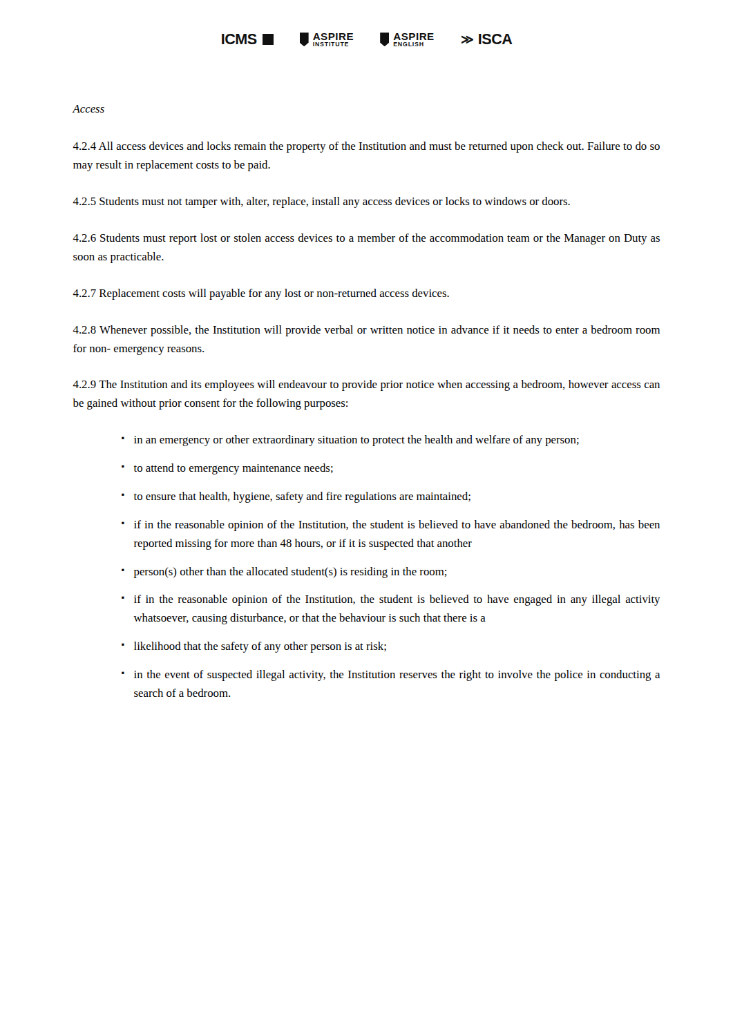ICMS
ASPIRE INSTITUTE
ASPIRE ENGLISH
≫ ISCA
Access
4.2.4 All access devices and locks remain the property of the Institution and must be returned upon check out. Failure to do so may result in replacement costs to be paid.
4.2.5 Students must not tamper with, alter, replace, install any access devices or locks to windows or doors.
4.2.6 Students must report lost or stolen access devices to a member of the accommodation team or the Manager on Duty as soon as practicable.
4.2.7 Replacement costs will payable for any lost or non-returned access devices.
4.2.8 Whenever possible, the Institution will provide verbal or written notice in advance if it needs to enter a bedroom room for non- emergency reasons.
4.2.9 The Institution and its employees will endeavour to provide prior notice when accessing a bedroom, however access can be gained without prior consent for the following purposes:
in an emergency or other extraordinary situation to protect the health and welfare of any person;
to attend to emergency maintenance needs;
to ensure that health, hygiene, safety and fire regulations are maintained;
if in the reasonable opinion of the Institution, the student is believed to have abandoned the bedroom, has been reported missing for more than 48 hours, or if it is suspected that another
person(s) other than the allocated student(s) is residing in the room;
if in the reasonable opinion of the Institution, the student is believed to have engaged in any illegal activity whatsoever, causing disturbance, or that the behaviour is such that there is a
likelihood that the safety of any other person is at risk;
in the event of suspected illegal activity, the Institution reserves the right to involve the police in conducting a search of a bedroom.